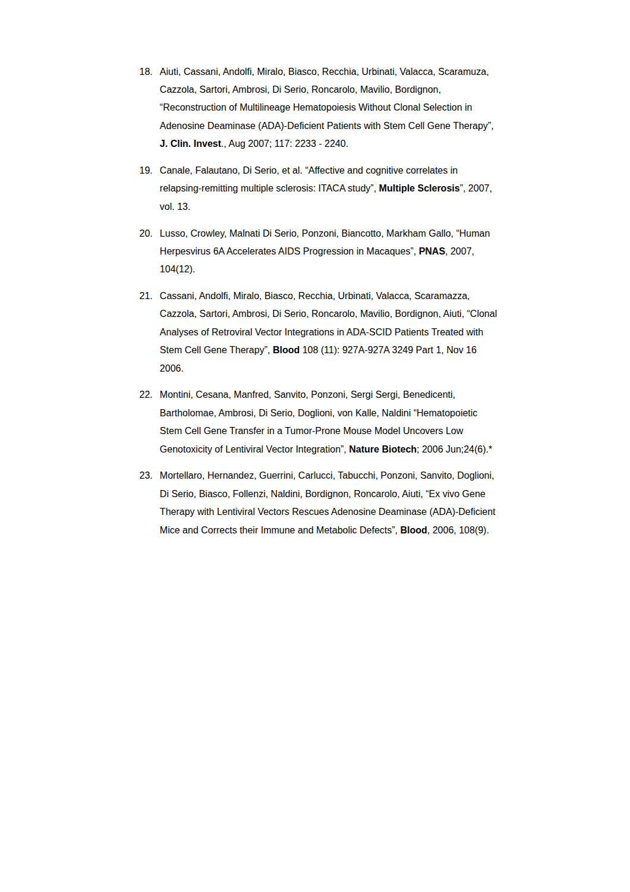Aiuti, Cassani, Andolfi, Miralo, Biasco, Recchia, Urbinati, Valacca, Scaramuza, Cazzola, Sartori, Ambrosi, Di Serio, Roncarolo, Mavilio, Bordignon, “Reconstruction of Multilineage Hematopoiesis Without Clonal Selection in Adenosine Deaminase (ADA)-Deficient Patients with Stem Cell Gene Therapy”, J. Clin. Invest., Aug 2007; 117: 2233 - 2240.
Canale, Falautano, Di Serio, et al. “Affective and cognitive correlates in relapsing-remitting multiple sclerosis: ITACA study”, Multiple Sclerosis”, 2007, vol. 13.
Lusso, Crowley, Malnati Di Serio, Ponzoni, Biancotto, Markham Gallo, “Human Herpesvirus 6A Accelerates AIDS Progression in Macaques”, PNAS, 2007, 104(12).
Cassani, Andolfi, Miralo, Biasco, Recchia, Urbinati, Valacca, Scaramazza, Cazzola, Sartori, Ambrosi, Di Serio, Roncarolo, Mavilio, Bordignon, Aiuti, “Clonal Analyses of Retroviral Vector Integrations in ADA-SCID Patients Treated with Stem Cell Gene Therapy”, Blood 108 (11): 927A-927A 3249 Part 1, Nov 16 2006.
Montini, Cesana, Manfred, Sanvito, Ponzoni, Sergi Sergi, Benedicenti, Bartholomae, Ambrosi, Di Serio, Doglioni, von Kalle, Naldini “Hematopoietic Stem Cell Gene Transfer in a Tumor-Prone Mouse Model Uncovers Low Genotoxicity of Lentiviral Vector Integration”, Nature Biotech; 2006 Jun;24(6).*
Mortellaro, Hernandez, Guerrini, Carlucci, Tabucchi, Ponzoni, Sanvito, Doglioni, Di Serio, Biasco, Follenzi, Naldini, Bordignon, Roncarolo, Aiuti, “Ex vivo Gene Therapy with Lentiviral Vectors Rescues Adenosine Deaminase (ADA)-Deficient Mice and Corrects their Immune and Metabolic Defects”, Blood, 2006, 108(9).